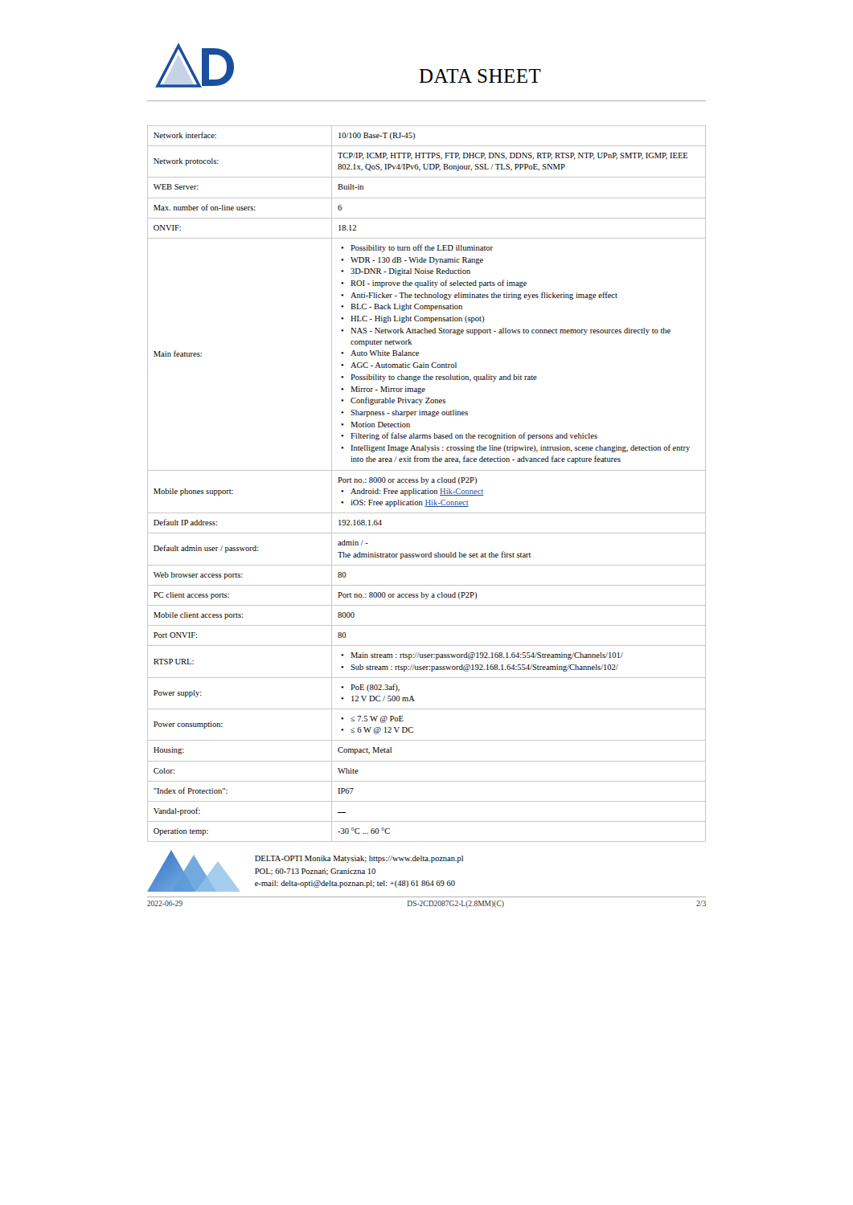DATA SHEET
| Network interface: | 10/100 Base-T (RJ-45) |
| Network protocols: | TCP/IP, ICMP, HTTP, HTTPS, FTP, DHCP, DNS, DDNS, RTP, RTSP, NTP, UPnP, SMTP, IGMP, IEEE 802.1x, QoS, IPv4/IPv6, UDP, Bonjour, SSL / TLS, PPPoE, SNMP |
| WEB Server: | Built-in |
| Max. number of on-line users: | 6 |
| ONVIF: | 18.12 |
| Main features: | Possibility to turn off the LED illuminator WDR - 130 dB - Wide Dynamic Range 3D-DNR - Digital Noise Reduction ROI - improve the quality of selected parts of image Anti-Flicker - The technology eliminates the tiring eyes flickering image effect BLC - Back Light Compensation HLC - High Light Compensation (spot) NAS - Network Attached Storage support - allows to connect memory resources directly to the computer network Auto White Balance AGC - Automatic Gain Control Possibility to change the resolution, quality and bit rate Mirror - Mirror image Configurable Privacy Zones Sharpness - sharper image outlines Motion Detection Filtering of false alarms based on the recognition of persons and vehicles Intelligent Image Analysis : crossing the line (tripwire), intrusion, scene changing, detection of entry into the area / exit from the area, face detection - advanced face capture features |
| Mobile phones support: | Port no.: 8000 or access by a cloud (P2P) Android: Free application Hik-Connect iOS: Free application Hik-Connect |
| Default IP address: | 192.168.1.64 |
| Default admin user / password: | admin / - The administrator password should be set at the first start |
| Web browser access ports: | 80 |
| PC client access ports: | Port no.: 8000 or access by a cloud (P2P) |
| Mobile client access ports: | 8000 |
| Port ONVIF: | 80 |
| RTSP URL: | Main stream : rtsp://user:password@192.168.1.64:554/Streaming/Channels/101/ Sub stream : rtsp://user:password@192.168.1.64:554/Streaming/Channels/102/ |
| Power supply: | PoE (802.3af), 12 V DC / 500 mA |
| Power consumption: | ≤ 7.5 W @ PoE ≤ 6 W @ 12 V DC |
| Housing: | Compact, Metal |
| Color: | White |
| "Index of Protection": | IP67 |
| Vandal-proof: | |
| Operation temp: | -30 °C ... 60 °C |
DELTA-OPTI Monika Matysiak; https://www.delta.poznan.pl
POL; 60-713 Poznań; Graniczna 10
e-mail: delta-opti@delta.poznan.pl; tel: +(48) 61 864 69 60
2022-06-29
DS-2CD2087G2-L(2.8MM)(C)
2/3